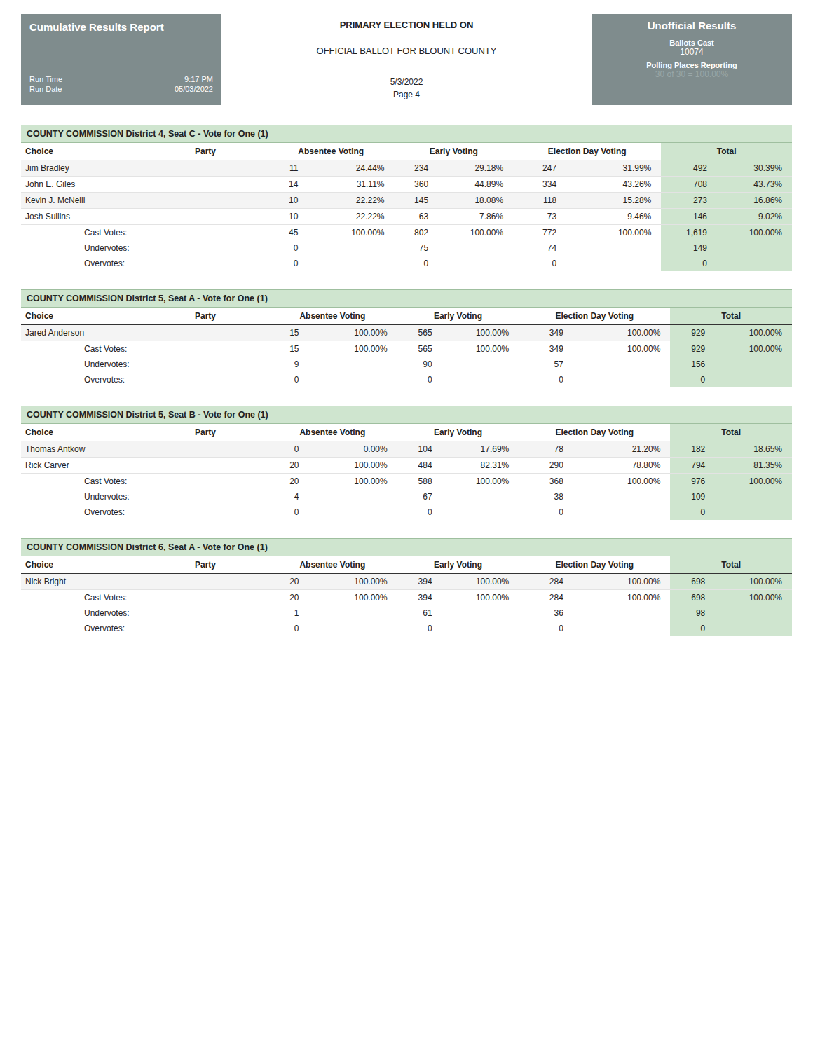Cumulative Results Report
Run Time 9:17 PM
Run Date 05/03/2022
PRIMARY ELECTION HELD ON
OFFICIAL BALLOT FOR BLOUNT COUNTY
5/3/2022
Page 4
Unofficial Results
Ballots Cast
10074
Polling Places Reporting
30 of 30 = 100.00%
COUNTY COMMISSION District 4, Seat C - Vote for One (1)
| Choice | Party | Absentee Voting | Early Voting | Election Day Voting | Total |
| --- | --- | --- | --- | --- | --- |
| Jim Bradley | | 11 | 24.44% | 234 | 29.18% | 247 | 31.99% | 492 | 30.39% |
| John E. Giles | | 14 | 31.11% | 360 | 44.89% | 334 | 43.26% | 708 | 43.73% |
| Kevin J. McNeill | | 10 | 22.22% | 145 | 18.08% | 118 | 15.28% | 273 | 16.86% |
| Josh Sullins | | 10 | 22.22% | 63 | 7.86% | 73 | 9.46% | 146 | 9.02% |
| Cast Votes: | 45 | 100.00% | 802 | 100.00% | 772 | 100.00% | 1,619 | 100.00% |
| Undervotes: | 0 | | 75 | | 74 | | 149 | |
| Overvotes: | 0 | | 0 | | 0 | | 0 | |
COUNTY COMMISSION District 5, Seat A - Vote for One (1)
| Choice | Party | Absentee Voting | Early Voting | Election Day Voting | Total |
| --- | --- | --- | --- | --- | --- |
| Jared Anderson | | 15 | 100.00% | 565 | 100.00% | 349 | 100.00% | 929 | 100.00% |
| Cast Votes: | 15 | 100.00% | 565 | 100.00% | 349 | 100.00% | 929 | 100.00% |
| Undervotes: | 9 | | 90 | | 57 | | 156 | |
| Overvotes: | 0 | | 0 | | 0 | | 0 | |
COUNTY COMMISSION District 5, Seat B - Vote for One (1)
| Choice | Party | Absentee Voting | Early Voting | Election Day Voting | Total |
| --- | --- | --- | --- | --- | --- |
| Thomas Antkow | | 0 | 0.00% | 104 | 17.69% | 78 | 21.20% | 182 | 18.65% |
| Rick Carver | | 20 | 100.00% | 484 | 82.31% | 290 | 78.80% | 794 | 81.35% |
| Cast Votes: | 20 | 100.00% | 588 | 100.00% | 368 | 100.00% | 976 | 100.00% |
| Undervotes: | 4 | | 67 | | 38 | | 109 | |
| Overvotes: | 0 | | 0 | | 0 | | 0 | |
COUNTY COMMISSION District 6, Seat A - Vote for One (1)
| Choice | Party | Absentee Voting | Early Voting | Election Day Voting | Total |
| --- | --- | --- | --- | --- | --- |
| Nick Bright | | 20 | 100.00% | 394 | 100.00% | 284 | 100.00% | 698 | 100.00% |
| Cast Votes: | 20 | 100.00% | 394 | 100.00% | 284 | 100.00% | 698 | 100.00% |
| Undervotes: | 1 | | 61 | | 36 | | 98 | |
| Overvotes: | 0 | | 0 | | 0 | | 0 | |